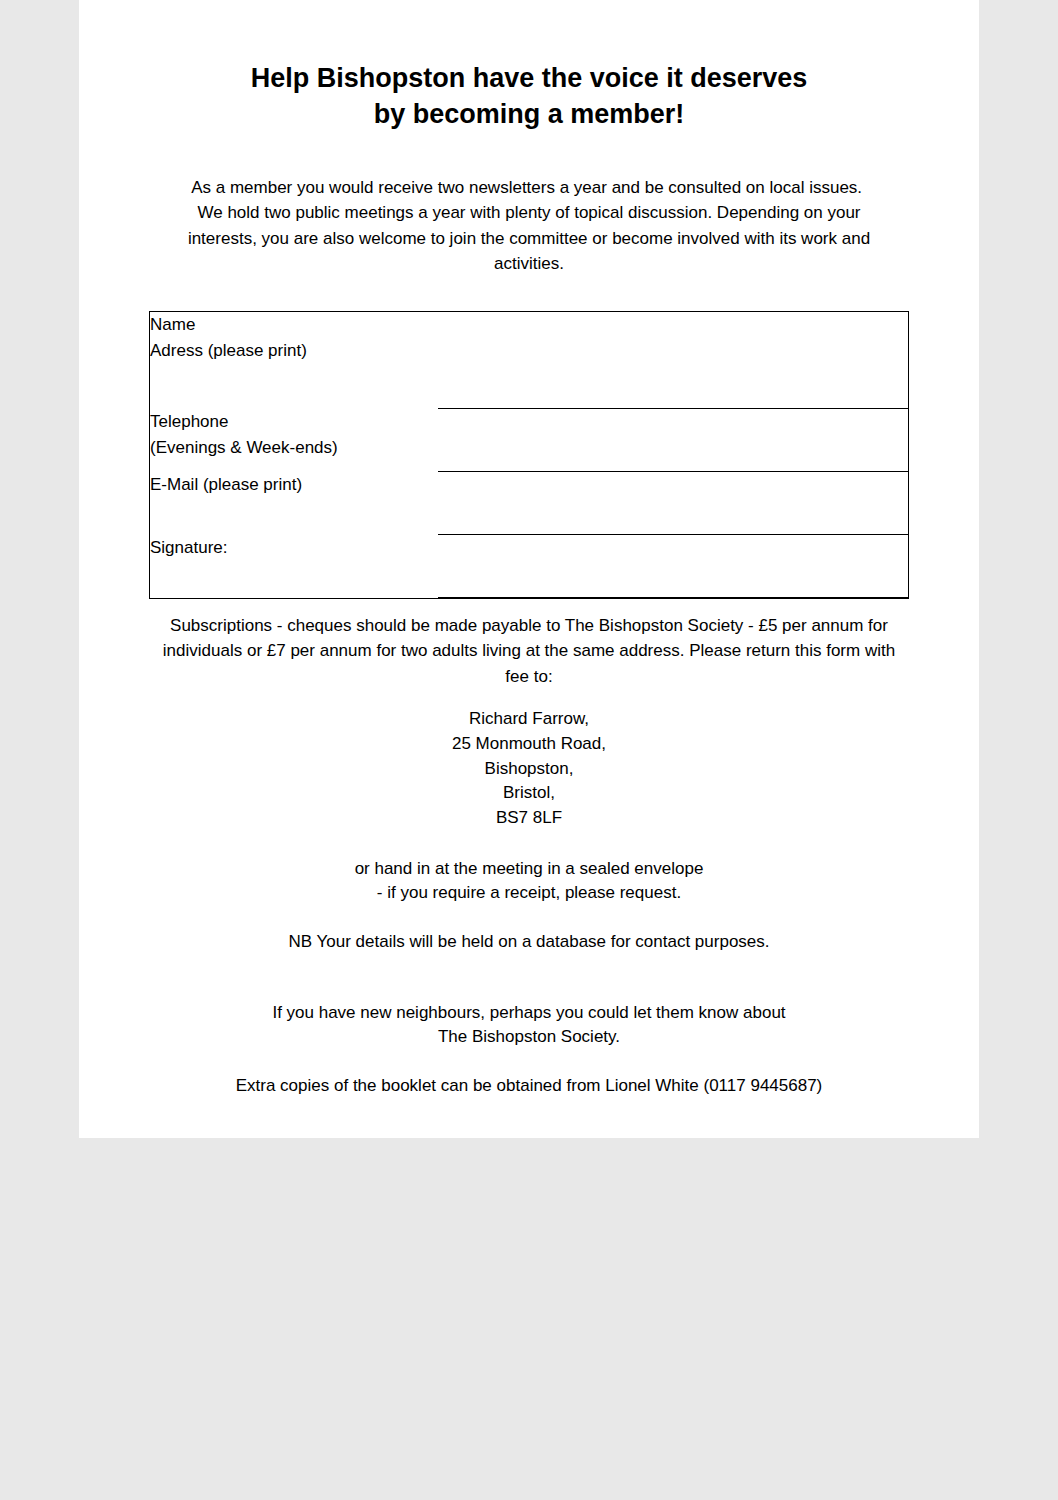Help Bishopston have the voice it deserves
by becoming a member!
As a member you would receive two newsletters a year and be consulted on local issues. We hold two public meetings a year with plenty of topical discussion. Depending on your interests, you are also welcome to join the committee or become involved with its work and activities.
| Name Adress (please print) | |
| Telephone (Evenings & Week-ends) | |
| E-Mail (please print) | |
| Signature: | |
Subscriptions - cheques should be made payable to The Bishopston Society - £5 per annum for individuals or £7 per annum for two adults living at the same address. Please return this form with fee to:
Richard Farrow,
25 Monmouth Road,
Bishopston,
Bristol,
BS7 8LF
or hand in at the meeting in a sealed envelope
- if you require a receipt, please request.
NB Your details will be held on a database for contact purposes.
If you have new neighbours, perhaps you could let them know about
The Bishopston Society.
Extra copies of the booklet can be obtained from Lionel White (0117 9445687)